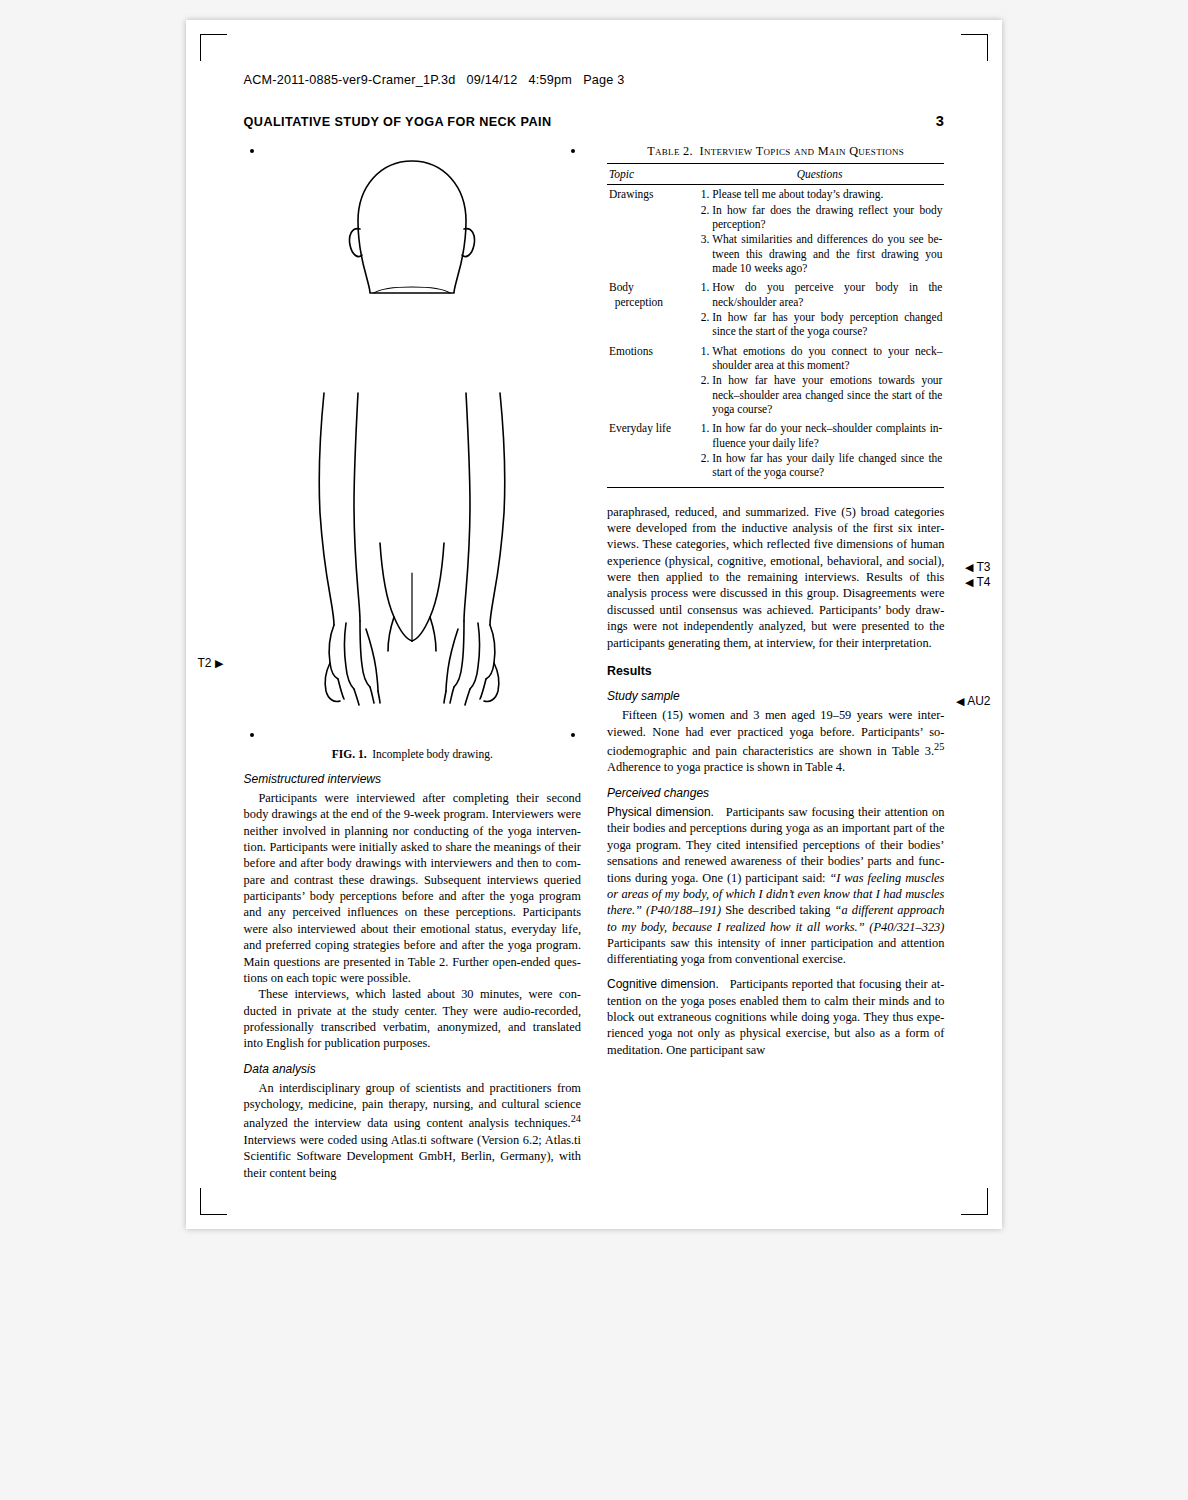ACM-2011-0885-ver9-Cramer_1P.3d 09/14/12 4:59pm Page 3
QUALITATIVE STUDY OF YOGA FOR NECK PAIN 3
T2 ▶
◀ T3
◀ T4
◀ AU2
FIG. 1. Incomplete body drawing.
Semistructured interviews
Participants were interviewed after completing their second body drawings at the end of the 9-week program. Interviewers were neither involved in planning nor conducting of the yoga intervention. Participants were initially asked to share the meanings of their before and after body drawings with interviewers and then to compare and contrast these drawings. Subsequent interviews queried participants’ body perceptions before and after the yoga program and any perceived influences on these perceptions. Participants were also interviewed about their emotional status, everyday life, and preferred coping strategies before and after the yoga program. Main questions are presented in Table 2. Further open-ended questions on each topic were possible.
These interviews, which lasted about 30 minutes, were conducted in private at the study center. They were audio-recorded, professionally transcribed verbatim, anonymized, and translated into English for publication purposes.
Data analysis
An interdisciplinary group of scientists and practitioners from psychology, medicine, pain therapy, nursing, and cultural science analyzed the interview data using content analysis techniques.24 Interviews were coded using Atlas.ti software (Version 6.2; Atlas.ti Scientific Software Development GmbH, Berlin, Germany), with their content being
Table 2. Interview Topics and Main Questions
| Topic | Questions |
| --- | --- |
| Drawings | Please tell me about today’s drawing. In how far does the drawing reflect your body perception? What similarities and differences do you see between this drawing and the first drawing you made 10 weeks ago? |
| Body perception | How do you perceive your body in the neck/shoulder area? In how far has your body perception changed since the start of the yoga course? |
| Emotions | What emotions do you connect to your neck–shoulder area at this moment? In how far have your emotions towards your neck–shoulder area changed since the start of the yoga course? |
| Everyday life | In how far do your neck–shoulder complaints influence your daily life? In how far has your daily life changed since the start of the yoga course? |
paraphrased, reduced, and summarized. Five (5) broad categories were developed from the inductive analysis of the first six interviews. These categories, which reflected five dimensions of human experience (physical, cognitive, emotional, behavioral, and social), were then applied to the remaining interviews. Results of this analysis process were discussed in this group. Disagreements were discussed until consensus was achieved. Participants’ body drawings were not independently analyzed, but were presented to the participants generating them, at interview, for their interpretation.
Results
Study sample
Fifteen (15) women and 3 men aged 19–59 years were interviewed. None had ever practiced yoga before. Participants’ sociodemographic and pain characteristics are shown in Table 3.25 Adherence to yoga practice is shown in Table 4.
Perceived changes
Physical dimension. Participants saw focusing their attention on their bodies and perceptions during yoga as an important part of the yoga program. They cited intensified perceptions of their bodies’ sensations and renewed awareness of their bodies’ parts and functions during yoga. One (1) participant said: “I was feeling muscles or areas of my body, of which I didn’t even know that I had muscles there.” (P40/188–191) She described taking “a different approach to my body, because I realized how it all works.” (P40/321–323) Participants saw this intensity of inner participation and attention differentiating yoga from conventional exercise.
Cognitive dimension. Participants reported that focusing their attention on the yoga poses enabled them to calm their minds and to block out extraneous cognitions while doing yoga. They thus experienced yoga not only as physical exercise, but also as a form of meditation. One participant saw